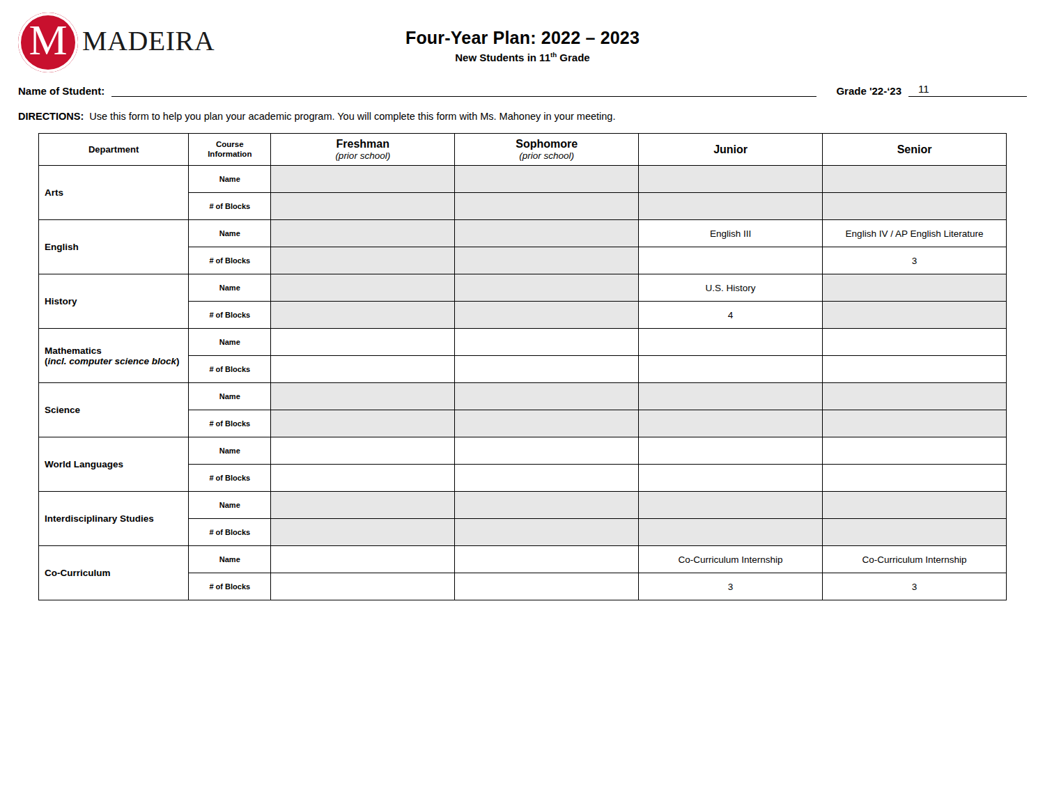M
MADEIRA
Four-Year Plan: 2022 – 2023
New Students in 11th Grade
Name of Student:
Grade '22-‘23
11
DIRECTIONS: Use this form to help you plan your academic program. You will complete this form with Ms. Mahoney in your meeting.
| Department | Course Information | Freshman (prior school) | Sophomore (prior school) | Junior | Senior |
| --- | --- | --- | --- | --- | --- |
| Arts | Name | | | | |
| # of Blocks | | | | |
| English | Name | | | English III | English IV / AP English Literature |
| # of Blocks | | | | 3 |
| History | Name | | | U.S. History | |
| # of Blocks | | | 4 | |
| Mathematics ( incl. computer science block ) | Name | | | | |
| # of Blocks | | | | |
| Science | Name | | | | |
| # of Blocks | | | | |
| World Languages | Name | | | | |
| # of Blocks | | | | |
| Interdisciplinary Studies | Name | | | | |
| # of Blocks | | | | |
| Co-Curriculum | Name | | | Co-Curriculum Internship | Co-Curriculum Internship |
| # of Blocks | | | 3 | 3 |